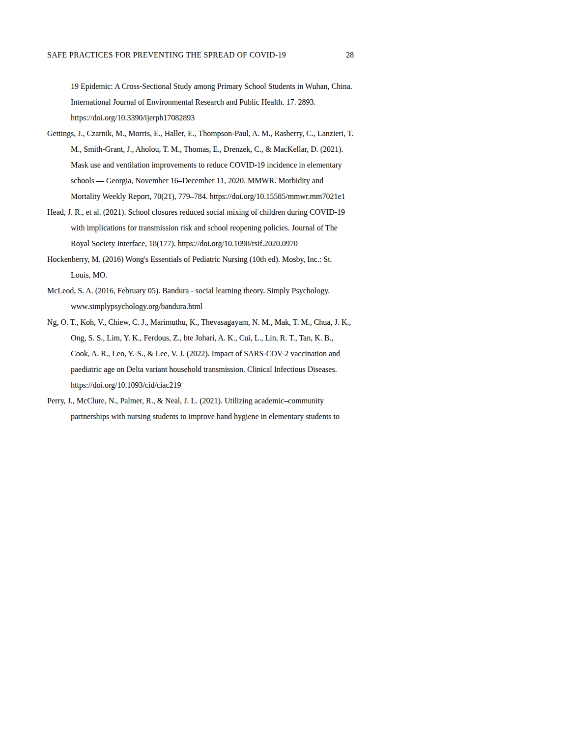Safe Practices for Preventing the Spread of COVID-19 28
19 Epidemic: A Cross-Sectional Study among Primary School Students in Wuhan, China. International Journal of Environmental Research and Public Health. 17. 2893. https://doi.org/10.3390/ijerph17082893
Gettings, J., Czarnik, M., Morris, E., Haller, E., Thompson-Paul, A. M., Rasberry, C., Lanzieri, T. M., Smith-Grant, J., Aholou, T. M., Thomas, E., Drenzek, C., & MacKellar, D. (2021). Mask use and ventilation improvements to reduce COVID-19 incidence in elementary schools — Georgia, November 16–December 11, 2020. MMWR. Morbidity and Mortality Weekly Report, 70(21), 779–784. https://doi.org/10.15585/mmwr.mm7021e1
Head, J. R., et al. (2021). School closures reduced social mixing of children during COVID-19 with implications for transmission risk and school reopening policies. Journal of The Royal Society Interface, 18(177). https://doi.org/10.1098/rsif.2020.0970
Hockenberry, M. (2016) Wong's Essentials of Pediatric Nursing (10th ed). Mosby, Inc.: St. Louis, MO.
McLeod, S. A. (2016, February 05). Bandura - social learning theory. Simply Psychology. www.simplypsychology.org/bandura.html
Ng, O. T., Koh, V., Chiew, C. J., Marimuthu, K., Thevasagayam, N. M., Mak, T. M., Chua, J. K., Ong, S. S., Lim, Y. K., Ferdous, Z., bte Johari, A. K., Cui, L., Lin, R. T., Tan, K. B., Cook, A. R., Leo, Y.-S., & Lee, V. J. (2022). Impact of SARS-COV-2 vaccination and paediatric age on Delta variant household transmission. Clinical Infectious Diseases. https://doi.org/10.1093/cid/ciac219
Perry, J., McClure, N., Palmer, R., & Neal, J. L. (2021). Utilizing academic–community partnerships with nursing students to improve hand hygiene in elementary students to